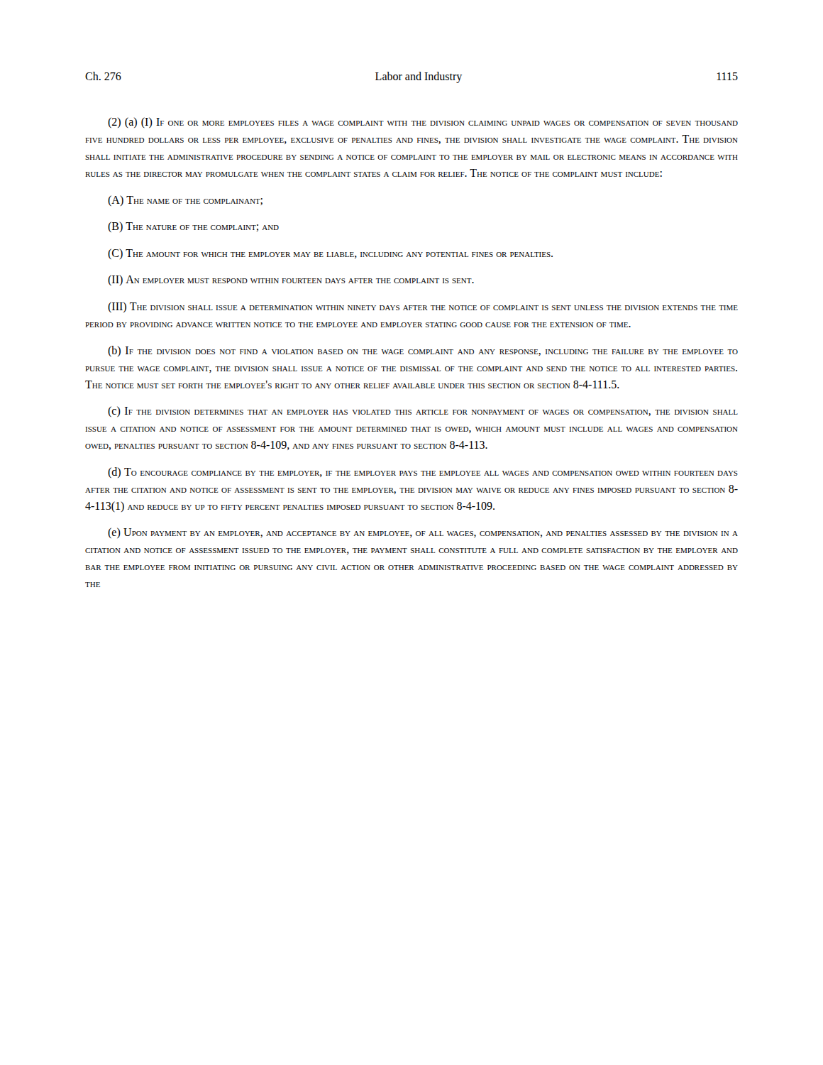Ch. 276 Labor and Industry 1115
(2) (a) (I) If one or more employees files a wage complaint with the division claiming unpaid wages or compensation of seven thousand five hundred dollars or less per employee, exclusive of penalties and fines, the division shall investigate the wage complaint. The division shall initiate the administrative procedure by sending a notice of complaint to the employer by mail or electronic means in accordance with rules as the director may promulgate when the complaint states a claim for relief. The notice of the complaint must include:
(A) The name of the complainant;
(B) The nature of the complaint; and
(C) The amount for which the employer may be liable, including any potential fines or penalties.
(II) An employer must respond within fourteen days after the complaint is sent.
(III) The division shall issue a determination within ninety days after the notice of complaint is sent unless the division extends the time period by providing advance written notice to the employee and employer stating good cause for the extension of time.
(b) If the division does not find a violation based on the wage complaint and any response, including the failure by the employee to pursue the wage complaint, the division shall issue a notice of the dismissal of the complaint and send the notice to all interested parties. The notice must set forth the employee's right to any other relief available under this section or section 8-4-111.5.
(c) If the division determines that an employer has violated this article for nonpayment of wages or compensation, the division shall issue a citation and notice of assessment for the amount determined that is owed, which amount must include all wages and compensation owed, penalties pursuant to section 8-4-109, and any fines pursuant to section 8-4-113.
(d) To encourage compliance by the employer, if the employer pays the employee all wages and compensation owed within fourteen days after the citation and notice of assessment is sent to the employer, the division may waive or reduce any fines imposed pursuant to section 8-4-113(1) and reduce by up to fifty percent penalties imposed pursuant to section 8-4-109.
(e) Upon payment by an employer, and acceptance by an employee, of all wages, compensation, and penalties assessed by the division in a citation and notice of assessment issued to the employer, the payment shall constitute a full and complete satisfaction by the employer and bar the employee from initiating or pursuing any civil action or other administrative proceeding based on the wage complaint addressed by the